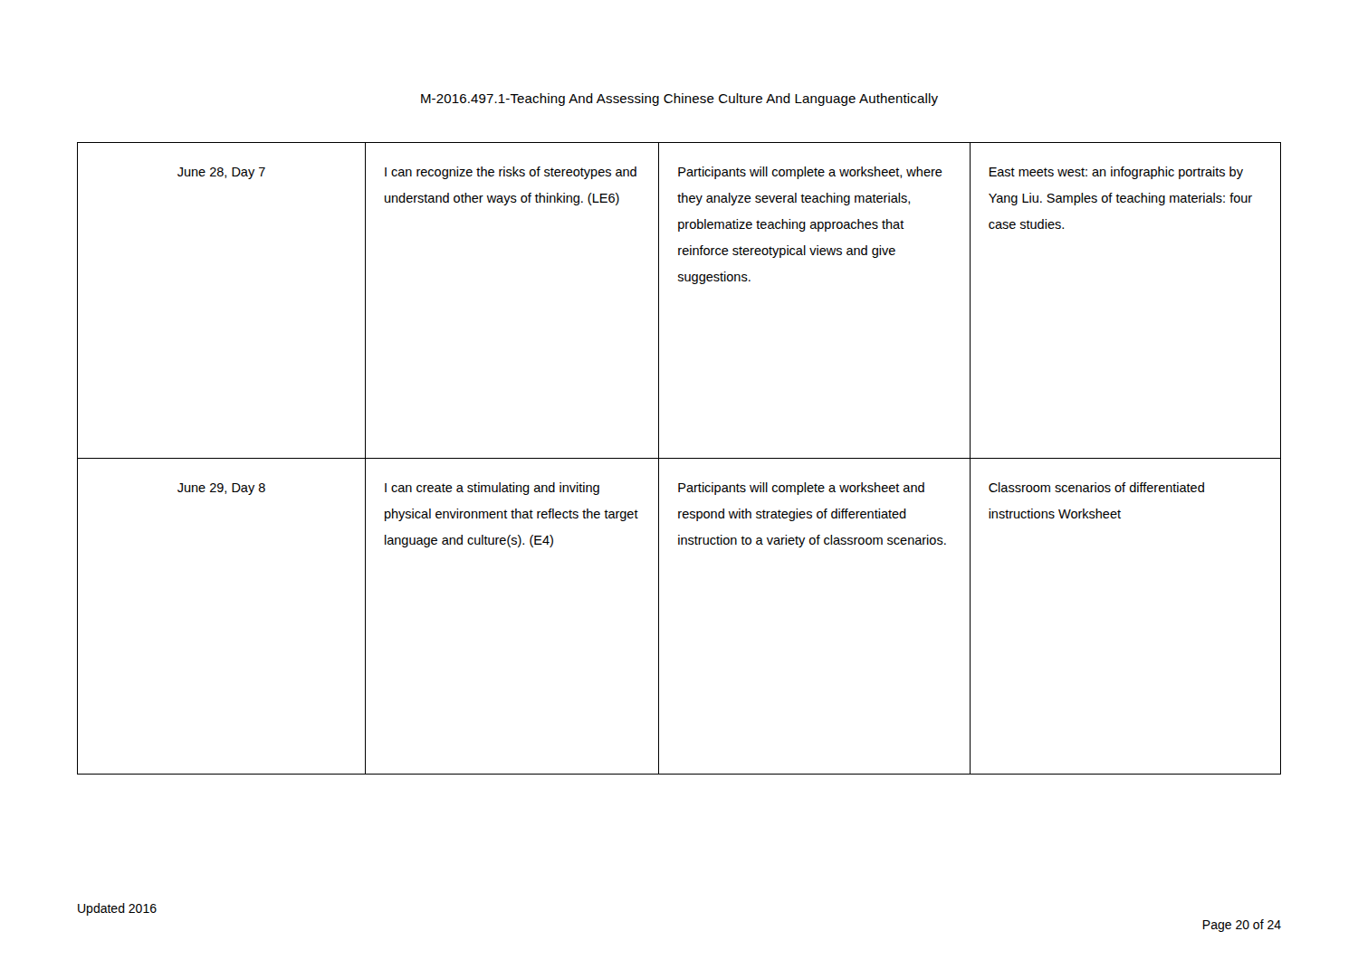M-2016.497.1-Teaching And Assessing Chinese Culture And Language Authentically
| June 28, Day 7 | I can recognize the risks of stereotypes and understand other ways of thinking. (LE6) | Participants will complete a worksheet, where they analyze several teaching materials, problematize teaching approaches that reinforce stereotypical views and give suggestions. | East meets west: an infographic portraits by Yang Liu. Samples of teaching materials: four case studies. |
| June 29, Day 8 | I can create a stimulating and inviting physical environment that reflects the target language and culture(s). (E4) | Participants will complete a worksheet and respond with strategies of differentiated instruction to a variety of classroom scenarios. | Classroom scenarios of differentiated instructions Worksheet |
Updated 2016
Page 20 of 24